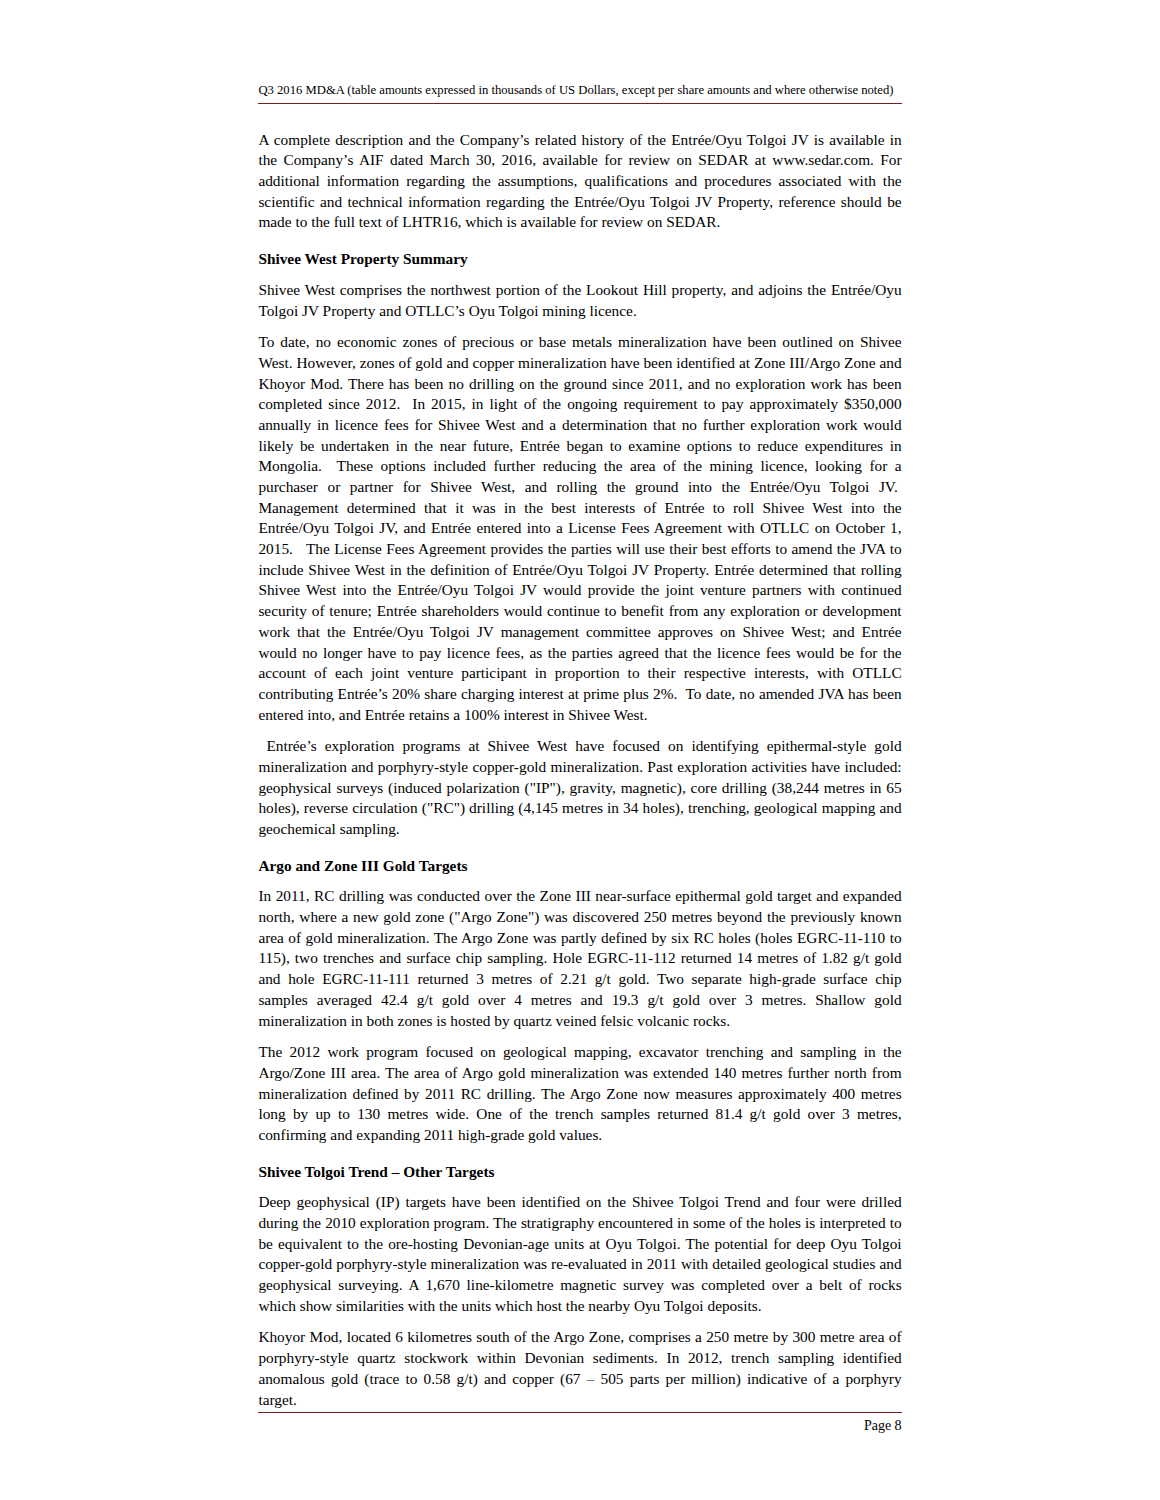Q3 2016 MD&A (table amounts expressed in thousands of US Dollars, except per share amounts and where otherwise noted)
A complete description and the Company’s related history of the Entrée/Oyu Tolgoi JV is available in the Company’s AIF dated March 30, 2016, available for review on SEDAR at www.sedar.com. For additional information regarding the assumptions, qualifications and procedures associated with the scientific and technical information regarding the Entrée/Oyu Tolgoi JV Property, reference should be made to the full text of LHTR16, which is available for review on SEDAR.
Shivee West Property Summary
Shivee West comprises the northwest portion of the Lookout Hill property, and adjoins the Entrée/Oyu Tolgoi JV Property and OTLLC’s Oyu Tolgoi mining licence.
To date, no economic zones of precious or base metals mineralization have been outlined on Shivee West. However, zones of gold and copper mineralization have been identified at Zone III/Argo Zone and Khoyor Mod. There has been no drilling on the ground since 2011, and no exploration work has been completed since 2012. In 2015, in light of the ongoing requirement to pay approximately $350,000 annually in licence fees for Shivee West and a determination that no further exploration work would likely be undertaken in the near future, Entrée began to examine options to reduce expenditures in Mongolia. These options included further reducing the area of the mining licence, looking for a purchaser or partner for Shivee West, and rolling the ground into the Entrée/Oyu Tolgoi JV. Management determined that it was in the best interests of Entrée to roll Shivee West into the Entrée/Oyu Tolgoi JV, and Entrée entered into a License Fees Agreement with OTLLC on October 1, 2015. The License Fees Agreement provides the parties will use their best efforts to amend the JVA to include Shivee West in the definition of Entrée/Oyu Tolgoi JV Property. Entrée determined that rolling Shivee West into the Entrée/Oyu Tolgoi JV would provide the joint venture partners with continued security of tenure; Entrée shareholders would continue to benefit from any exploration or development work that the Entrée/Oyu Tolgoi JV management committee approves on Shivee West; and Entrée would no longer have to pay licence fees, as the parties agreed that the licence fees would be for the account of each joint venture participant in proportion to their respective interests, with OTLLC contributing Entrée’s 20% share charging interest at prime plus 2%. To date, no amended JVA has been entered into, and Entrée retains a 100% interest in Shivee West.
Entrée’s exploration programs at Shivee West have focused on identifying epithermal-style gold mineralization and porphyry-style copper-gold mineralization. Past exploration activities have included: geophysical surveys (induced polarization ("IP"), gravity, magnetic), core drilling (38,244 metres in 65 holes), reverse circulation ("RC") drilling (4,145 metres in 34 holes), trenching, geological mapping and geochemical sampling.
Argo and Zone III Gold Targets
In 2011, RC drilling was conducted over the Zone III near-surface epithermal gold target and expanded north, where a new gold zone ("Argo Zone") was discovered 250 metres beyond the previously known area of gold mineralization. The Argo Zone was partly defined by six RC holes (holes EGRC-11-110 to 115), two trenches and surface chip sampling. Hole EGRC-11-112 returned 14 metres of 1.82 g/t gold and hole EGRC-11-111 returned 3 metres of 2.21 g/t gold. Two separate high-grade surface chip samples averaged 42.4 g/t gold over 4 metres and 19.3 g/t gold over 3 metres. Shallow gold mineralization in both zones is hosted by quartz veined felsic volcanic rocks.
The 2012 work program focused on geological mapping, excavator trenching and sampling in the Argo/Zone III area. The area of Argo gold mineralization was extended 140 metres further north from mineralization defined by 2011 RC drilling. The Argo Zone now measures approximately 400 metres long by up to 130 metres wide. One of the trench samples returned 81.4 g/t gold over 3 metres, confirming and expanding 2011 high-grade gold values.
Shivee Tolgoi Trend – Other Targets
Deep geophysical (IP) targets have been identified on the Shivee Tolgoi Trend and four were drilled during the 2010 exploration program. The stratigraphy encountered in some of the holes is interpreted to be equivalent to the ore-hosting Devonian-age units at Oyu Tolgoi. The potential for deep Oyu Tolgoi copper-gold porphyry-style mineralization was re-evaluated in 2011 with detailed geological studies and geophysical surveying. A 1,670 line-kilometre magnetic survey was completed over a belt of rocks which show similarities with the units which host the nearby Oyu Tolgoi deposits.
Khoyor Mod, located 6 kilometres south of the Argo Zone, comprises a 250 metre by 300 metre area of porphyry-style quartz stockwork within Devonian sediments. In 2012, trench sampling identified anomalous gold (trace to 0.58 g/t) and copper (67 – 505 parts per million) indicative of a porphyry target.
Page 8